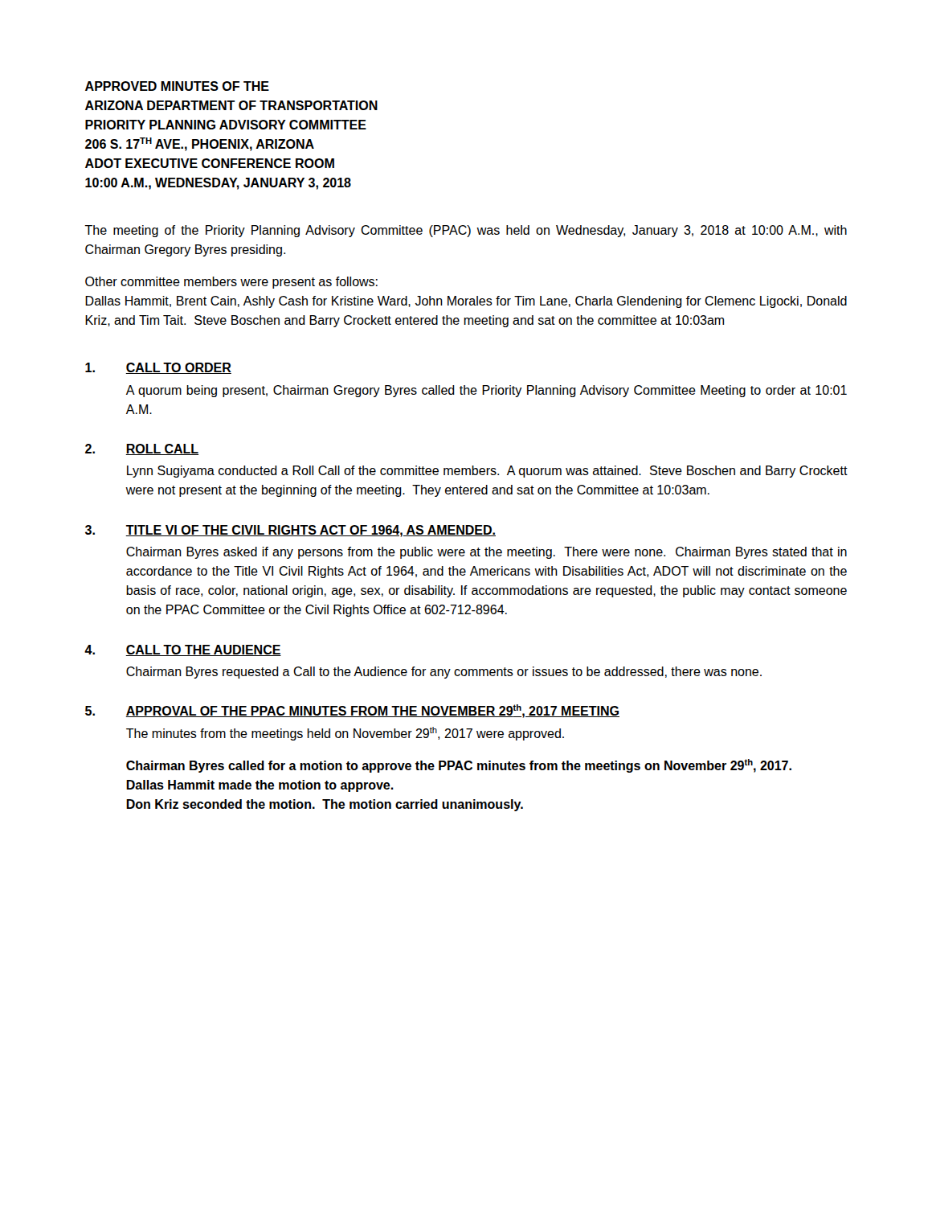APPROVED MINUTES OF THE
ARIZONA DEPARTMENT OF TRANSPORTATION
PRIORITY PLANNING ADVISORY COMMITTEE
206 S. 17TH AVE., PHOENIX, ARIZONA
ADOT EXECUTIVE CONFERENCE ROOM
10:00 A.M., WEDNESDAY, JANUARY 3, 2018
The meeting of the Priority Planning Advisory Committee (PPAC) was held on Wednesday, January 3, 2018 at 10:00 A.M., with Chairman Gregory Byres presiding.
Other committee members were present as follows:
Dallas Hammit, Brent Cain, Ashly Cash for Kristine Ward, John Morales for Tim Lane, Charla Glendening for Clemenc Ligocki, Donald Kriz, and Tim Tait. Steve Boschen and Barry Crockett entered the meeting and sat on the committee at 10:03am
1.
CALL TO ORDER
A quorum being present, Chairman Gregory Byres called the Priority Planning Advisory Committee Meeting to order at 10:01 A.M.
2.
ROLL CALL
Lynn Sugiyama conducted a Roll Call of the committee members. A quorum was attained. Steve Boschen and Barry Crockett were not present at the beginning of the meeting. They entered and sat on the Committee at 10:03am.
3.
TITLE VI OF THE CIVIL RIGHTS ACT OF 1964, AS AMENDED.
Chairman Byres asked if any persons from the public were at the meeting. There were none. Chairman Byres stated that in accordance to the Title VI Civil Rights Act of 1964, and the Americans with Disabilities Act, ADOT will not discriminate on the basis of race, color, national origin, age, sex, or disability. If accommodations are requested, the public may contact someone on the PPAC Committee or the Civil Rights Office at 602-712-8964.
4.
CALL TO THE AUDIENCE
Chairman Byres requested a Call to the Audience for any comments or issues to be addressed, there was none.
5.
APPROVAL OF THE PPAC MINUTES FROM THE NOVEMBER 29th, 2017 MEETING
The minutes from the meetings held on November 29th, 2017 were approved.
Chairman Byres called for a motion to approve the PPAC minutes from the meetings on November 29th, 2017.
Dallas Hammit made the motion to approve.
Don Kriz seconded the motion. The motion carried unanimously.